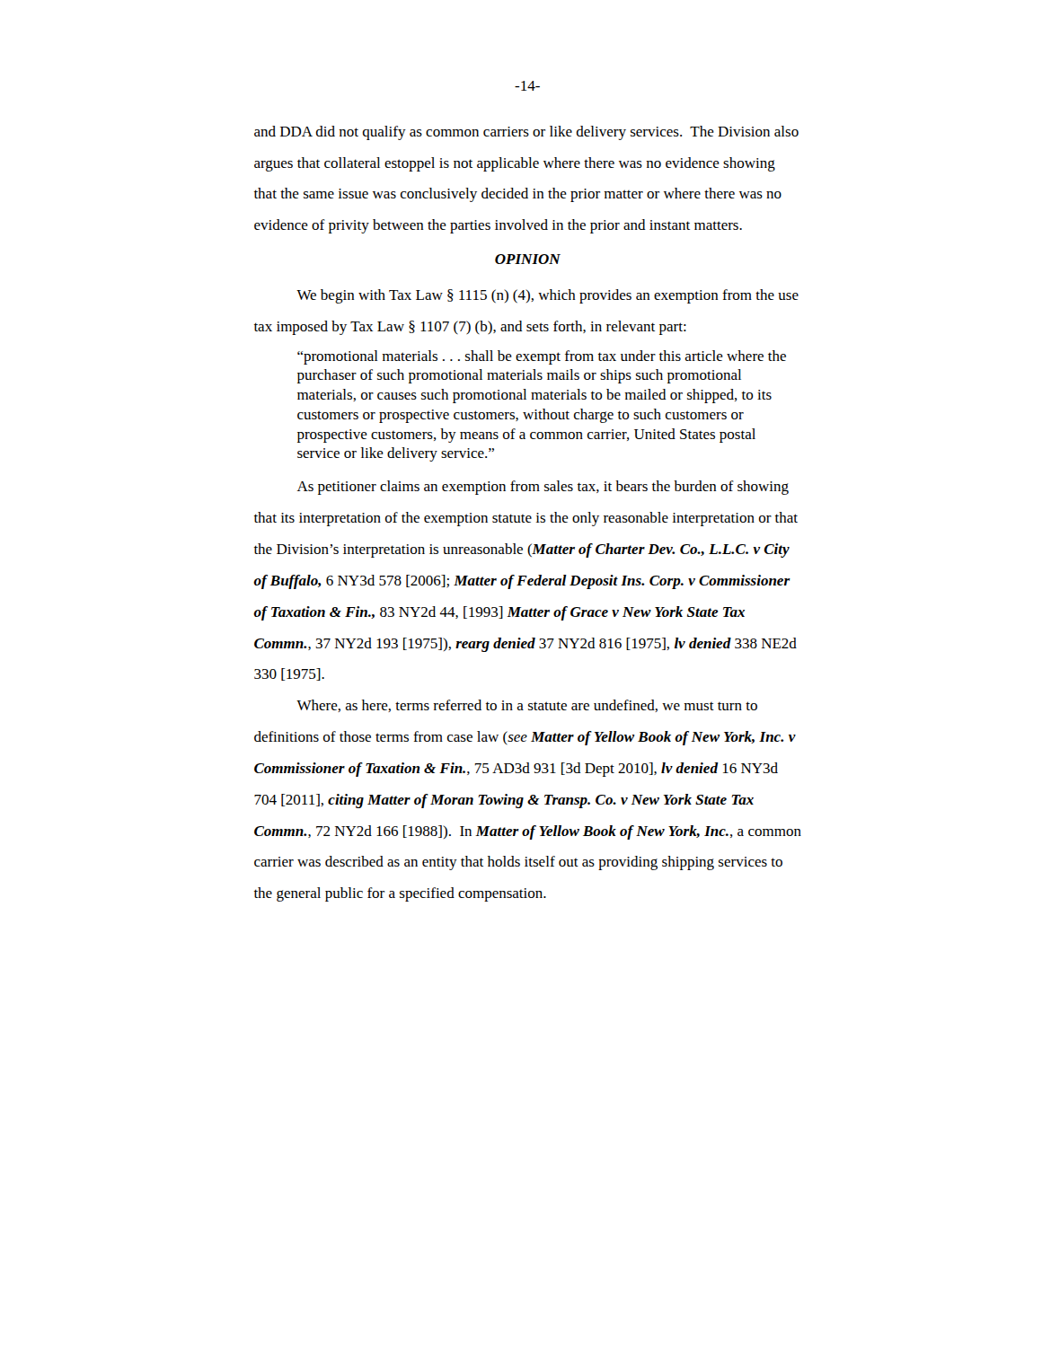-14-
and DDA did not qualify as common carriers or like delivery services. The Division also argues that collateral estoppel is not applicable where there was no evidence showing that the same issue was conclusively decided in the prior matter or where there was no evidence of privity between the parties involved in the prior and instant matters.
OPINION
We begin with Tax Law § 1115 (n) (4), which provides an exemption from the use tax imposed by Tax Law § 1107 (7) (b), and sets forth, in relevant part:
“promotional materials . . . shall be exempt from tax under this article where the purchaser of such promotional materials mails or ships such promotional materials, or causes such promotional materials to be mailed or shipped, to its customers or prospective customers, without charge to such customers or prospective customers, by means of a common carrier, United States postal service or like delivery service.”
As petitioner claims an exemption from sales tax, it bears the burden of showing that its interpretation of the exemption statute is the only reasonable interpretation or that the Division’s interpretation is unreasonable (Matter of Charter Dev. Co., L.L.C. v City of Buffalo, 6 NY3d 578 [2006]; Matter of Federal Deposit Ins. Corp. v Commissioner of Taxation & Fin., 83 NY2d 44, [1993] Matter of Grace v New York State Tax Commn., 37 NY2d 193 [1975]), rearg denied 37 NY2d 816 [1975], lv denied 338 NE2d 330 [1975].
Where, as here, terms referred to in a statute are undefined, we must turn to definitions of those terms from case law (see Matter of Yellow Book of New York, Inc. v Commissioner of Taxation & Fin., 75 AD3d 931 [3d Dept 2010], lv denied 16 NY3d 704 [2011], citing Matter of Moran Towing & Transp. Co. v New York State Tax Commn., 72 NY2d 166 [1988]). In Matter of Yellow Book of New York, Inc., a common carrier was described as an entity that holds itself out as providing shipping services to the general public for a specified compensation.